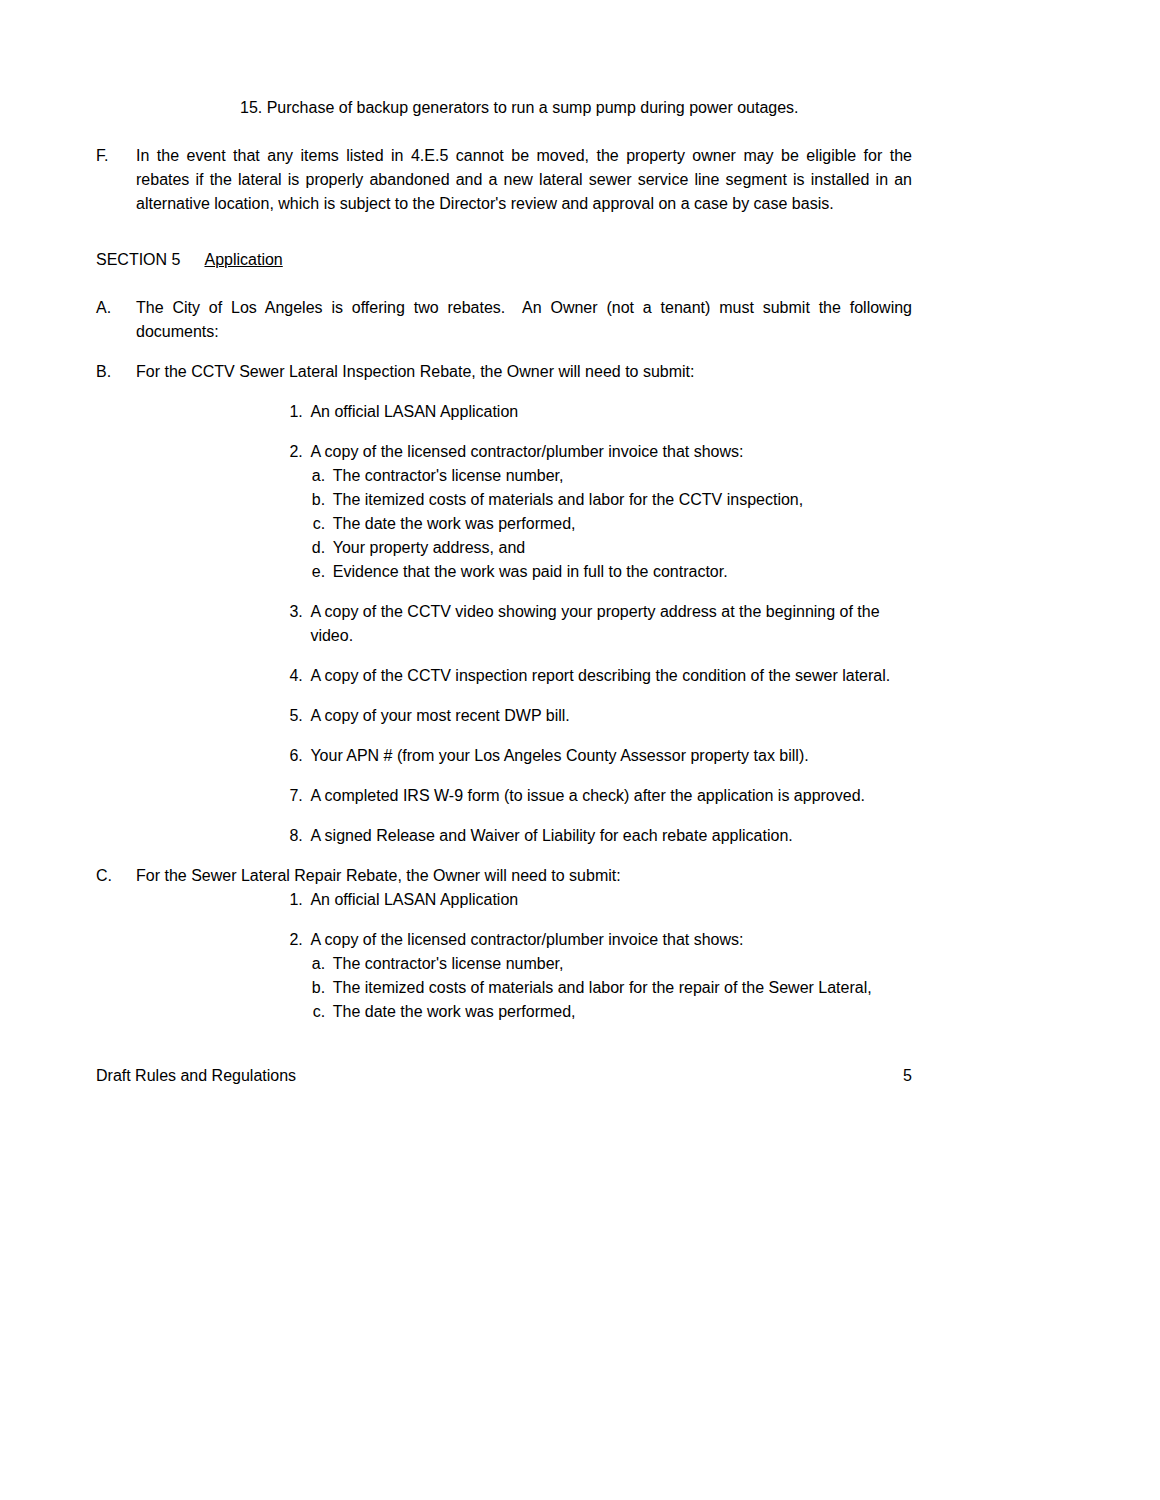15. Purchase of backup generators to run a sump pump during power outages.
F.
In the event that any items listed in 4.E.5 cannot be moved, the property owner may be eligible for the rebates if the lateral is properly abandoned and a new lateral sewer service line segment is installed in an alternative location, which is subject to the Director's review and approval on a case by case basis.
SECTION 5 Application
A.
The City of Los Angeles is offering two rebates. An Owner (not a tenant) must submit the following documents:
B.
For the CCTV Sewer Lateral Inspection Rebate, the Owner will need to submit:
An official LASAN Application
A copy of the licensed contractor/plumber invoice that shows:
The contractor's license number,
The itemized costs of materials and labor for the CCTV inspection,
The date the work was performed,
Your property address, and
Evidence that the work was paid in full to the contractor.
A copy of the CCTV video showing your property address at the beginning of the video.
A copy of the CCTV inspection report describing the condition of the sewer lateral.
A copy of your most recent DWP bill.
Your APN # (from your Los Angeles County Assessor property tax bill).
A completed IRS W-9 form (to issue a check) after the application is approved.
A signed Release and Waiver of Liability for each rebate application.
C.
For the Sewer Lateral Repair Rebate, the Owner will need to submit:
An official LASAN Application
A copy of the licensed contractor/plumber invoice that shows:
The contractor's license number,
The itemized costs of materials and labor for the repair of the Sewer Lateral,
The date the work was performed,
Draft Rules and Regulations 5